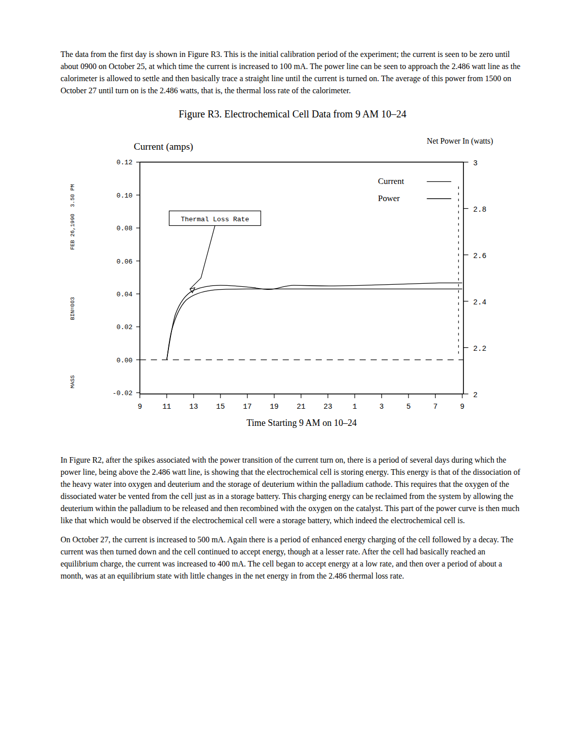The data from the first day is shown in Figure R3. This is the initial calibration period of the experiment; the current is seen to be zero until about 0900 on October 25, at which time the current is increased to 100 mA. The power line can be seen to approach the 2.486 watt line as the calorimeter is allowed to settle and then basically trace a straight line until the current is turned on. The average of this power from 1500 on October 27 until turn on is the 2.486 watts, that is, the thermal loss rate of the calorimeter.
Figure R3. Electrochemical Cell Data from 9 AM 10–24
Electrochemical Cell Data from 9 AM 10-24 Line chart showing current in amps rising from zero to about 0.047 amps and net power in watts tracing a nearly flat line near 2.486 watts, plotted against time starting 9 AM on 10-24. FEB 26,1990 3.50 PM BIN=003 MASS Current (amps) Net Power In (watts) 0.12 0.10 0.08 0.06 0.04 0.02 0.00 -0.02 3 2.8 2.6 2.4 2.2 2 9 11 13 15 17 19 21 23 1 3 5 7 9 Time Starting 9 AM on 10–24 Current Power Thermal Loss Rate
In Figure R2, after the spikes associated with the power transition of the current turn on, there is a period of several days during which the power line, being above the 2.486 watt line, is showing that the electrochemical cell is storing energy. This energy is that of the dissociation of the heavy water into oxygen and deuterium and the storage of deuterium within the palladium cathode. This requires that the oxygen of the dissociated water be vented from the cell just as in a storage battery. This charging energy can be reclaimed from the system by allowing the deuterium within the palladium to be released and then recombined with the oxygen on the catalyst. This part of the power curve is then much like that which would be observed if the electrochemical cell were a storage battery, which indeed the electrochemical cell is.
On October 27, the current is increased to 500 mA. Again there is a period of enhanced energy charging of the cell followed by a decay. The current was then turned down and the cell continued to accept energy, though at a lesser rate. After the cell had basically reached an equilibrium charge, the current was increased to 400 mA. The cell began to accept energy at a low rate, and then over a period of about a month, was at an equilibrium state with little changes in the net energy in from the 2.486 thermal loss rate.